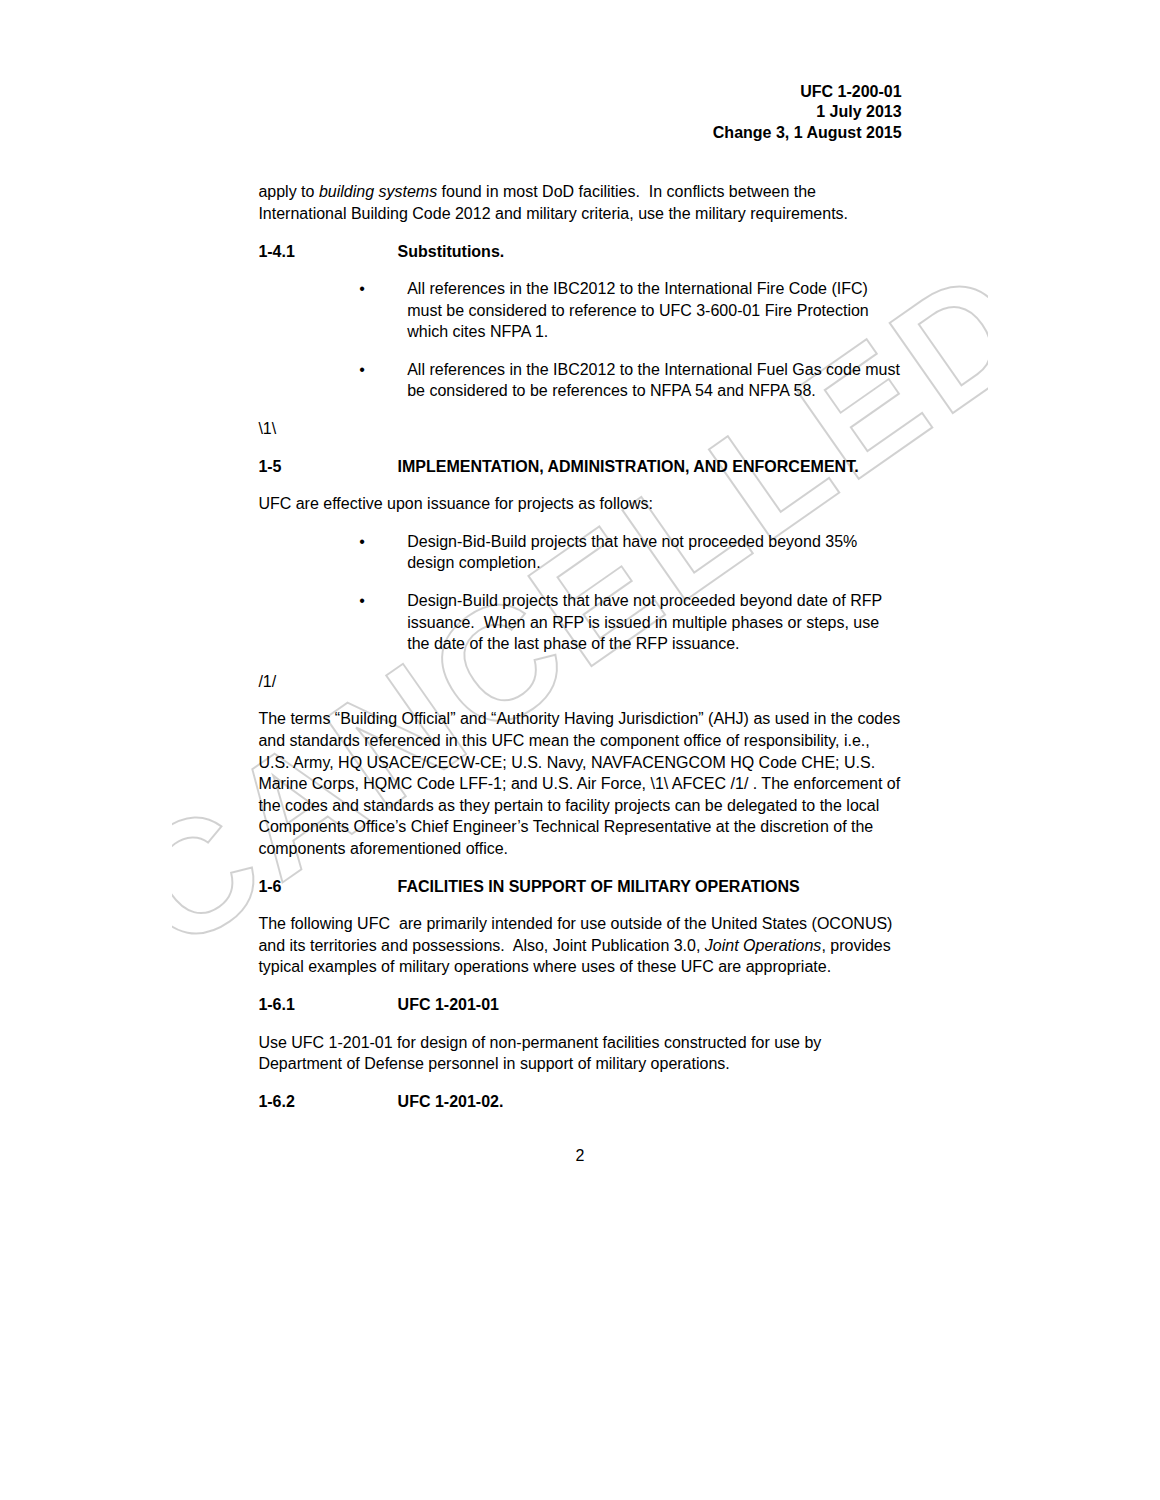CANCELLED
UFC 1-200-01
1 July 2013
Change 3, 1 August 2015
apply to building systems found in most DoD facilities. In conflicts between the International Building Code 2012 and military criteria, use the military requirements.
1-4.1 Substitutions.
All references in the IBC2012 to the International Fire Code (IFC) must be considered to reference to UFC 3-600-01 Fire Protection which cites NFPA 1.
All references in the IBC2012 to the International Fuel Gas code must be considered to be references to NFPA 54 and NFPA 58.
\1\
1-5 IMPLEMENTATION, ADMINISTRATION, AND ENFORCEMENT.
UFC are effective upon issuance for projects as follows:
Design-Bid-Build projects that have not proceeded beyond 35% design completion.
Design-Build projects that have not proceeded beyond date of RFP issuance. When an RFP is issued in multiple phases or steps, use the date of the last phase of the RFP issuance.
/1/
The terms “Building Official” and “Authority Having Jurisdiction” (AHJ) as used in the codes and standards referenced in this UFC mean the component office of responsibility, i.e., U.S. Army, HQ USACE/CECW-CE; U.S. Navy, NAVFACENGCOM HQ Code CHE; U.S. Marine Corps, HQMC Code LFF-1; and U.S. Air Force, \1\ AFCEC /1/ . The enforcement of the codes and standards as they pertain to facility projects can be delegated to the local Components Office’s Chief Engineer’s Technical Representative at the discretion of the components aforementioned office.
1-6 FACILITIES IN SUPPORT OF MILITARY OPERATIONS
The following UFC are primarily intended for use outside of the United States (OCONUS) and its territories and possessions. Also, Joint Publication 3.0, Joint Operations, provides typical examples of military operations where uses of these UFC are appropriate.
1-6.1 UFC 1-201-01
Use UFC 1-201-01 for design of non-permanent facilities constructed for use by Department of Defense personnel in support of military operations.
1-6.2 UFC 1-201-02.
2